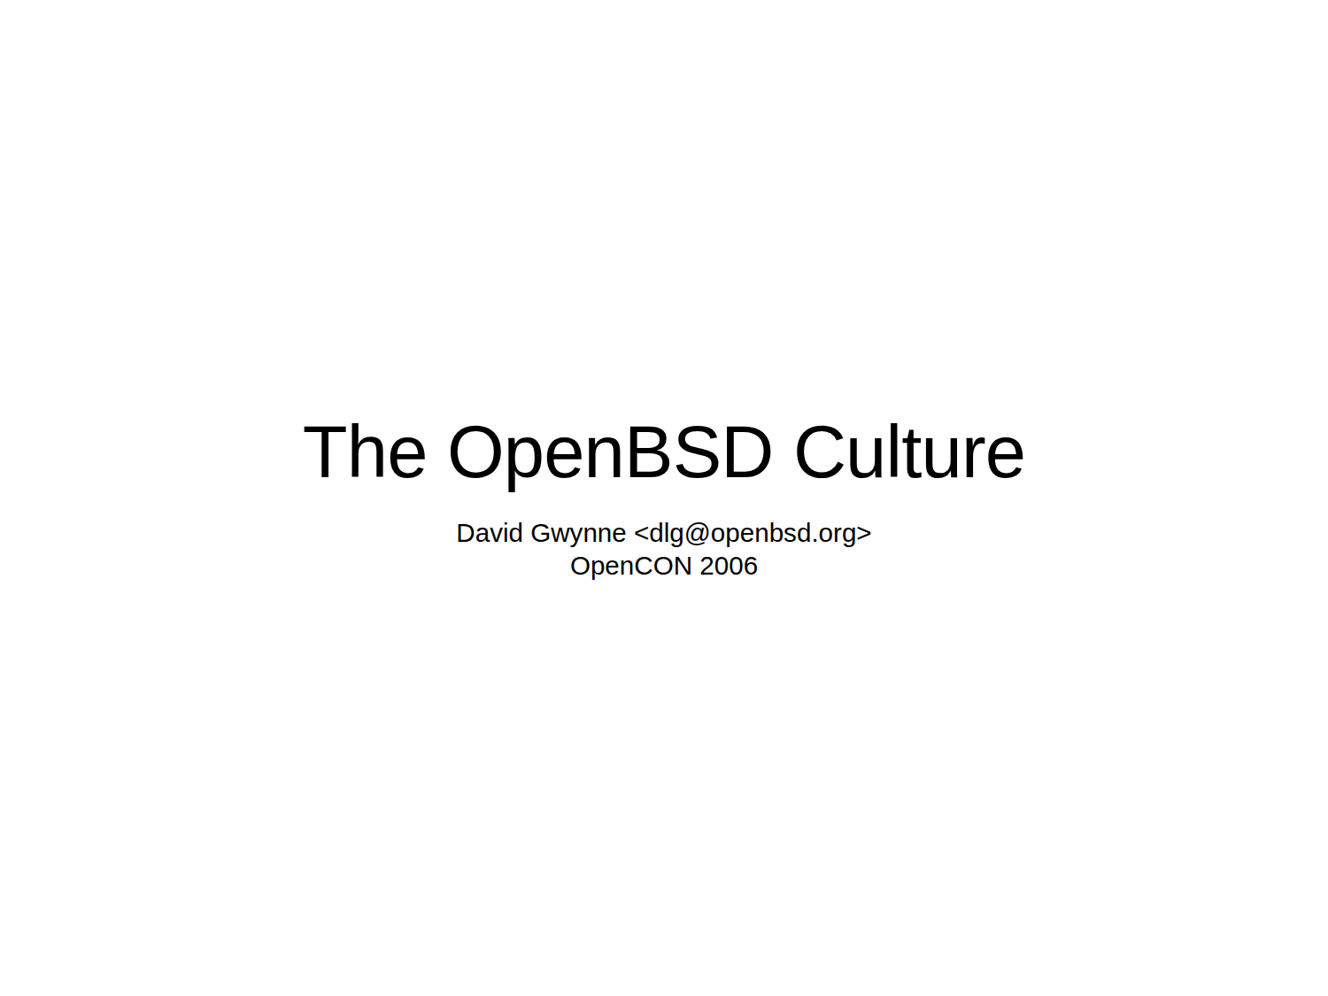The OpenBSD Culture
David Gwynne <dlg@openbsd.org> OpenCON 2006